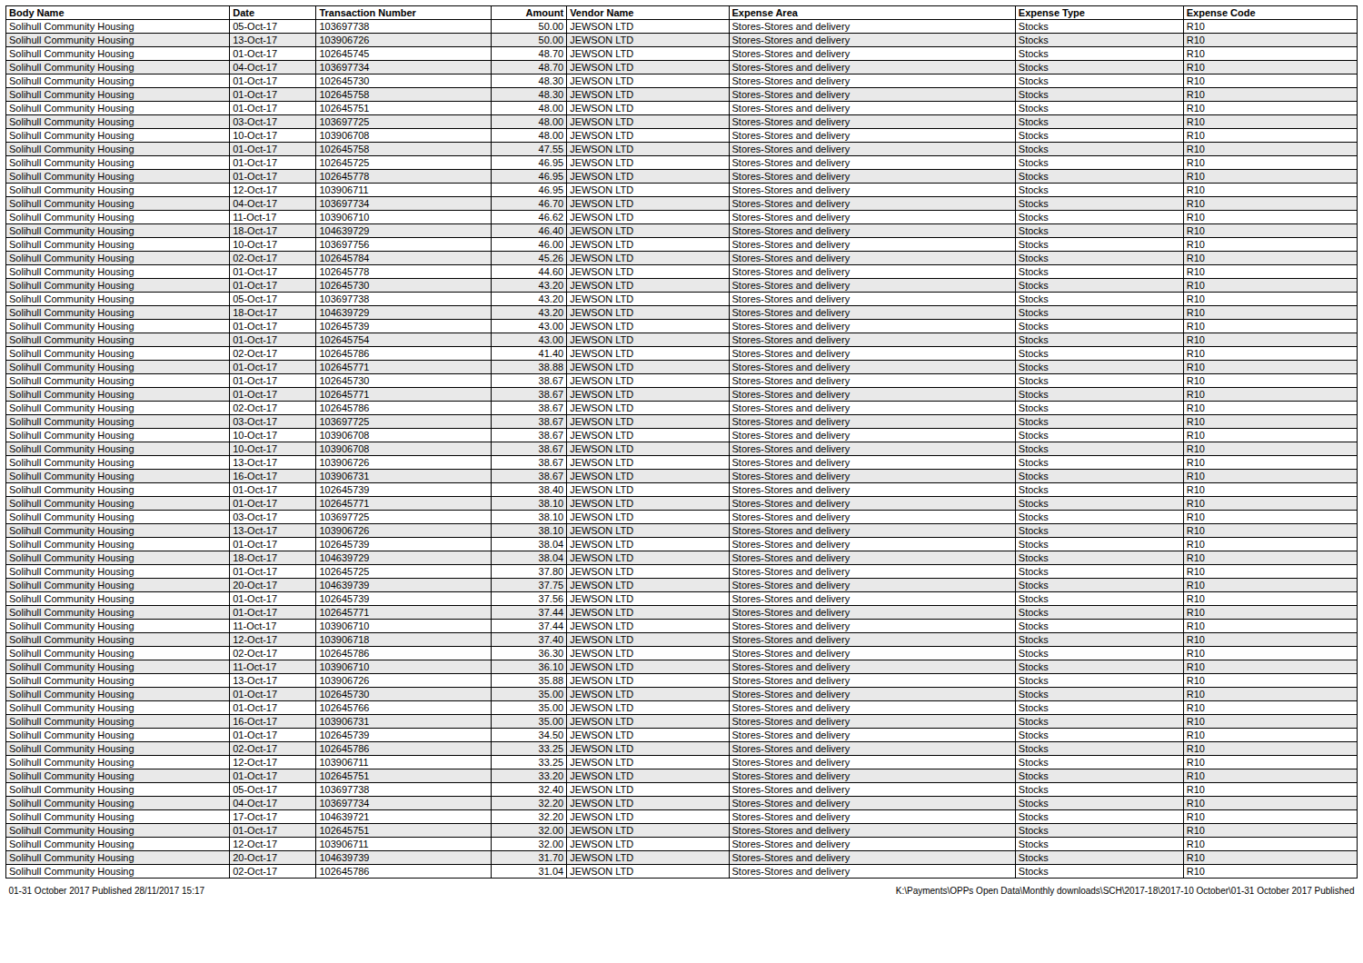| Body Name | Date | Transaction Number | Amount | Vendor Name | Expense Area | Expense Type | Expense Code |
| --- | --- | --- | --- | --- | --- | --- | --- |
| Solihull Community Housing | 05-Oct-17 | 103697738 | 50.00 | JEWSON LTD | Stores-Stores and delivery | Stocks | R10 |
| Solihull Community Housing | 13-Oct-17 | 103906726 | 50.00 | JEWSON LTD | Stores-Stores and delivery | Stocks | R10 |
| Solihull Community Housing | 01-Oct-17 | 102645745 | 48.70 | JEWSON LTD | Stores-Stores and delivery | Stocks | R10 |
| Solihull Community Housing | 04-Oct-17 | 103697734 | 48.70 | JEWSON LTD | Stores-Stores and delivery | Stocks | R10 |
| Solihull Community Housing | 01-Oct-17 | 102645730 | 48.30 | JEWSON LTD | Stores-Stores and delivery | Stocks | R10 |
| Solihull Community Housing | 01-Oct-17 | 102645758 | 48.30 | JEWSON LTD | Stores-Stores and delivery | Stocks | R10 |
| Solihull Community Housing | 01-Oct-17 | 102645751 | 48.00 | JEWSON LTD | Stores-Stores and delivery | Stocks | R10 |
| Solihull Community Housing | 03-Oct-17 | 103697725 | 48.00 | JEWSON LTD | Stores-Stores and delivery | Stocks | R10 |
| Solihull Community Housing | 10-Oct-17 | 103906708 | 48.00 | JEWSON LTD | Stores-Stores and delivery | Stocks | R10 |
| Solihull Community Housing | 01-Oct-17 | 102645758 | 47.55 | JEWSON LTD | Stores-Stores and delivery | Stocks | R10 |
| Solihull Community Housing | 01-Oct-17 | 102645725 | 46.95 | JEWSON LTD | Stores-Stores and delivery | Stocks | R10 |
| Solihull Community Housing | 01-Oct-17 | 102645778 | 46.95 | JEWSON LTD | Stores-Stores and delivery | Stocks | R10 |
| Solihull Community Housing | 12-Oct-17 | 103906711 | 46.95 | JEWSON LTD | Stores-Stores and delivery | Stocks | R10 |
| Solihull Community Housing | 04-Oct-17 | 103697734 | 46.70 | JEWSON LTD | Stores-Stores and delivery | Stocks | R10 |
| Solihull Community Housing | 11-Oct-17 | 103906710 | 46.62 | JEWSON LTD | Stores-Stores and delivery | Stocks | R10 |
| Solihull Community Housing | 18-Oct-17 | 104639729 | 46.40 | JEWSON LTD | Stores-Stores and delivery | Stocks | R10 |
| Solihull Community Housing | 10-Oct-17 | 103697756 | 46.00 | JEWSON LTD | Stores-Stores and delivery | Stocks | R10 |
| Solihull Community Housing | 02-Oct-17 | 102645784 | 45.26 | JEWSON LTD | Stores-Stores and delivery | Stocks | R10 |
| Solihull Community Housing | 01-Oct-17 | 102645778 | 44.60 | JEWSON LTD | Stores-Stores and delivery | Stocks | R10 |
| Solihull Community Housing | 01-Oct-17 | 102645730 | 43.20 | JEWSON LTD | Stores-Stores and delivery | Stocks | R10 |
| Solihull Community Housing | 05-Oct-17 | 103697738 | 43.20 | JEWSON LTD | Stores-Stores and delivery | Stocks | R10 |
| Solihull Community Housing | 18-Oct-17 | 104639729 | 43.20 | JEWSON LTD | Stores-Stores and delivery | Stocks | R10 |
| Solihull Community Housing | 01-Oct-17 | 102645739 | 43.00 | JEWSON LTD | Stores-Stores and delivery | Stocks | R10 |
| Solihull Community Housing | 01-Oct-17 | 102645754 | 43.00 | JEWSON LTD | Stores-Stores and delivery | Stocks | R10 |
| Solihull Community Housing | 02-Oct-17 | 102645786 | 41.40 | JEWSON LTD | Stores-Stores and delivery | Stocks | R10 |
| Solihull Community Housing | 01-Oct-17 | 102645771 | 38.88 | JEWSON LTD | Stores-Stores and delivery | Stocks | R10 |
| Solihull Community Housing | 01-Oct-17 | 102645730 | 38.67 | JEWSON LTD | Stores-Stores and delivery | Stocks | R10 |
| Solihull Community Housing | 01-Oct-17 | 102645771 | 38.67 | JEWSON LTD | Stores-Stores and delivery | Stocks | R10 |
| Solihull Community Housing | 02-Oct-17 | 102645786 | 38.67 | JEWSON LTD | Stores-Stores and delivery | Stocks | R10 |
| Solihull Community Housing | 03-Oct-17 | 103697725 | 38.67 | JEWSON LTD | Stores-Stores and delivery | Stocks | R10 |
| Solihull Community Housing | 10-Oct-17 | 103906708 | 38.67 | JEWSON LTD | Stores-Stores and delivery | Stocks | R10 |
| Solihull Community Housing | 10-Oct-17 | 103906708 | 38.67 | JEWSON LTD | Stores-Stores and delivery | Stocks | R10 |
| Solihull Community Housing | 13-Oct-17 | 103906726 | 38.67 | JEWSON LTD | Stores-Stores and delivery | Stocks | R10 |
| Solihull Community Housing | 16-Oct-17 | 103906731 | 38.67 | JEWSON LTD | Stores-Stores and delivery | Stocks | R10 |
| Solihull Community Housing | 01-Oct-17 | 102645739 | 38.40 | JEWSON LTD | Stores-Stores and delivery | Stocks | R10 |
| Solihull Community Housing | 01-Oct-17 | 102645771 | 38.10 | JEWSON LTD | Stores-Stores and delivery | Stocks | R10 |
| Solihull Community Housing | 03-Oct-17 | 103697725 | 38.10 | JEWSON LTD | Stores-Stores and delivery | Stocks | R10 |
| Solihull Community Housing | 13-Oct-17 | 103906726 | 38.10 | JEWSON LTD | Stores-Stores and delivery | Stocks | R10 |
| Solihull Community Housing | 01-Oct-17 | 102645739 | 38.04 | JEWSON LTD | Stores-Stores and delivery | Stocks | R10 |
| Solihull Community Housing | 18-Oct-17 | 104639729 | 38.04 | JEWSON LTD | Stores-Stores and delivery | Stocks | R10 |
| Solihull Community Housing | 01-Oct-17 | 102645725 | 37.80 | JEWSON LTD | Stores-Stores and delivery | Stocks | R10 |
| Solihull Community Housing | 20-Oct-17 | 104639739 | 37.75 | JEWSON LTD | Stores-Stores and delivery | Stocks | R10 |
| Solihull Community Housing | 01-Oct-17 | 102645739 | 37.56 | JEWSON LTD | Stores-Stores and delivery | Stocks | R10 |
| Solihull Community Housing | 01-Oct-17 | 102645771 | 37.44 | JEWSON LTD | Stores-Stores and delivery | Stocks | R10 |
| Solihull Community Housing | 11-Oct-17 | 103906710 | 37.44 | JEWSON LTD | Stores-Stores and delivery | Stocks | R10 |
| Solihull Community Housing | 12-Oct-17 | 103906718 | 37.40 | JEWSON LTD | Stores-Stores and delivery | Stocks | R10 |
| Solihull Community Housing | 02-Oct-17 | 102645786 | 36.30 | JEWSON LTD | Stores-Stores and delivery | Stocks | R10 |
| Solihull Community Housing | 11-Oct-17 | 103906710 | 36.10 | JEWSON LTD | Stores-Stores and delivery | Stocks | R10 |
| Solihull Community Housing | 13-Oct-17 | 103906726 | 35.88 | JEWSON LTD | Stores-Stores and delivery | Stocks | R10 |
| Solihull Community Housing | 01-Oct-17 | 102645730 | 35.00 | JEWSON LTD | Stores-Stores and delivery | Stocks | R10 |
| Solihull Community Housing | 01-Oct-17 | 102645766 | 35.00 | JEWSON LTD | Stores-Stores and delivery | Stocks | R10 |
| Solihull Community Housing | 16-Oct-17 | 103906731 | 35.00 | JEWSON LTD | Stores-Stores and delivery | Stocks | R10 |
| Solihull Community Housing | 01-Oct-17 | 102645739 | 34.50 | JEWSON LTD | Stores-Stores and delivery | Stocks | R10 |
| Solihull Community Housing | 02-Oct-17 | 102645786 | 33.25 | JEWSON LTD | Stores-Stores and delivery | Stocks | R10 |
| Solihull Community Housing | 12-Oct-17 | 103906711 | 33.25 | JEWSON LTD | Stores-Stores and delivery | Stocks | R10 |
| Solihull Community Housing | 01-Oct-17 | 102645751 | 33.20 | JEWSON LTD | Stores-Stores and delivery | Stocks | R10 |
| Solihull Community Housing | 05-Oct-17 | 103697738 | 32.40 | JEWSON LTD | Stores-Stores and delivery | Stocks | R10 |
| Solihull Community Housing | 04-Oct-17 | 103697734 | 32.20 | JEWSON LTD | Stores-Stores and delivery | Stocks | R10 |
| Solihull Community Housing | 17-Oct-17 | 104639721 | 32.20 | JEWSON LTD | Stores-Stores and delivery | Stocks | R10 |
| Solihull Community Housing | 01-Oct-17 | 102645751 | 32.00 | JEWSON LTD | Stores-Stores and delivery | Stocks | R10 |
| Solihull Community Housing | 12-Oct-17 | 103906711 | 32.00 | JEWSON LTD | Stores-Stores and delivery | Stocks | R10 |
| Solihull Community Housing | 20-Oct-17 | 104639739 | 31.70 | JEWSON LTD | Stores-Stores and delivery | Stocks | R10 |
| Solihull Community Housing | 02-Oct-17 | 102645786 | 31.04 | JEWSON LTD | Stores-Stores and delivery | Stocks | R10 |
| 01-31 October 2017 Published 28/11/2017 15:17 | K:\Payments\OPPs Open Data\Monthly downloads\SCH\2017-18\2017-10 October\01-31 October 2017 Published |